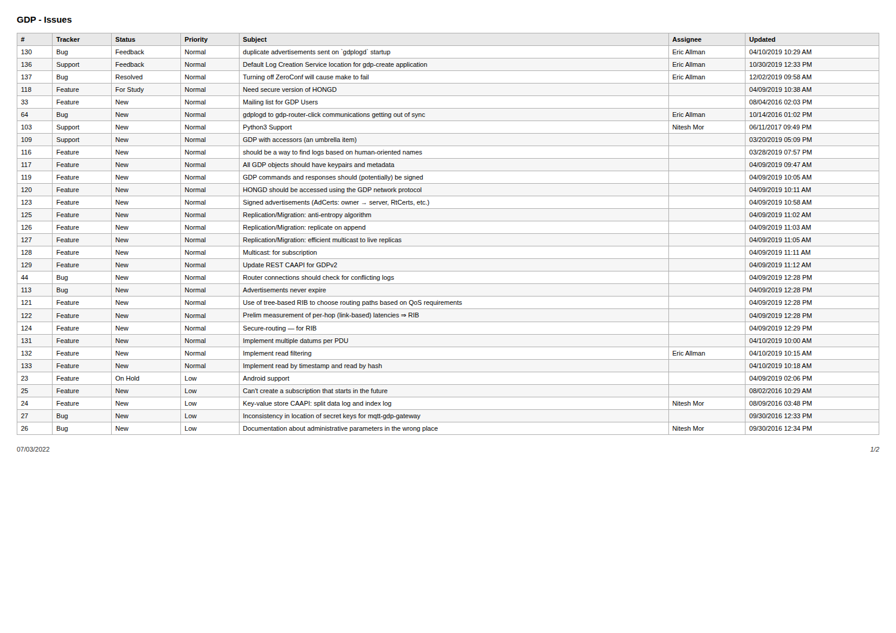GDP - Issues
| # | Tracker | Status | Priority | Subject | Assignee | Updated |
| --- | --- | --- | --- | --- | --- | --- |
| 130 | Bug | Feedback | Normal | duplicate advertisements sent on `gdplogd` startup | Eric Allman | 04/10/2019 10:29 AM |
| 136 | Support | Feedback | Normal | Default Log Creation Service location for gdp-create application | Eric Allman | 10/30/2019 12:33 PM |
| 137 | Bug | Resolved | Normal | Turning off ZeroConf will cause make to fail | Eric Allman | 12/02/2019 09:58 AM |
| 118 | Feature | For Study | Normal | Need secure version of HONGD | | 04/09/2019 10:38 AM |
| 33 | Feature | New | Normal | Mailing list for GDP Users | | 08/04/2016 02:03 PM |
| 64 | Bug | New | Normal | gdplogd to gdp-router-click communications getting out of sync | Eric Allman | 10/14/2016 01:02 PM |
| 103 | Support | New | Normal | Python3 Support | Nitesh Mor | 06/11/2017 09:49 PM |
| 109 | Support | New | Normal | GDP with accessors (an umbrella item) | | 03/20/2019 05:09 PM |
| 116 | Feature | New | Normal | should be a way to find logs based on human-oriented names | | 03/28/2019 07:57 PM |
| 117 | Feature | New | Normal | All GDP objects should have keypairs and metadata | | 04/09/2019 09:47 AM |
| 119 | Feature | New | Normal | GDP commands and responses should (potentially) be signed | | 04/09/2019 10:05 AM |
| 120 | Feature | New | Normal | HONGD should be accessed using the GDP network protocol | | 04/09/2019 10:11 AM |
| 123 | Feature | New | Normal | Signed advertisements (AdCerts: owner → server, RtCerts, etc.) | | 04/09/2019 10:58 AM |
| 125 | Feature | New | Normal | Replication/Migration: anti-entropy algorithm | | 04/09/2019 11:02 AM |
| 126 | Feature | New | Normal | Replication/Migration: replicate on append | | 04/09/2019 11:03 AM |
| 127 | Feature | New | Normal | Replication/Migration: efficient multicast to live replicas | | 04/09/2019 11:05 AM |
| 128 | Feature | New | Normal | Multicast: for subscription | | 04/09/2019 11:11 AM |
| 129 | Feature | New | Normal | Update REST CAAPI for GDPv2 | | 04/09/2019 11:12 AM |
| 44 | Bug | New | Normal | Router connections should check for conflicting logs | | 04/09/2019 12:28 PM |
| 113 | Bug | New | Normal | Advertisements never expire | | 04/09/2019 12:28 PM |
| 121 | Feature | New | Normal | Use of tree-based RIB to choose routing paths based on QoS requirements | | 04/09/2019 12:28 PM |
| 122 | Feature | New | Normal | Prelim measurement of per-hop (link-based) latencies ⇒ RIB | | 04/09/2019 12:28 PM |
| 124 | Feature | New | Normal | Secure-routing — for RIB | | 04/09/2019 12:29 PM |
| 131 | Feature | New | Normal | Implement multiple datums per PDU | | 04/10/2019 10:00 AM |
| 132 | Feature | New | Normal | Implement read filtering | Eric Allman | 04/10/2019 10:15 AM |
| 133 | Feature | New | Normal | Implement read by timestamp and read by hash | | 04/10/2019 10:18 AM |
| 23 | Feature | On Hold | Low | Android support | | 04/09/2019 02:06 PM |
| 25 | Feature | New | Low | Can't create a subscription that starts in the future | | 08/02/2016 10:29 AM |
| 24 | Feature | New | Low | Key-value store CAAPI: split data log and index log | Nitesh Mor | 08/09/2016 03:48 PM |
| 27 | Bug | New | Low | Inconsistency in location of secret keys for mqtt-gdp-gateway | | 09/30/2016 12:33 PM |
| 26 | Bug | New | Low | Documentation about administrative parameters in the wrong place | Nitesh Mor | 09/30/2016 12:34 PM |
07/03/2022 1/2